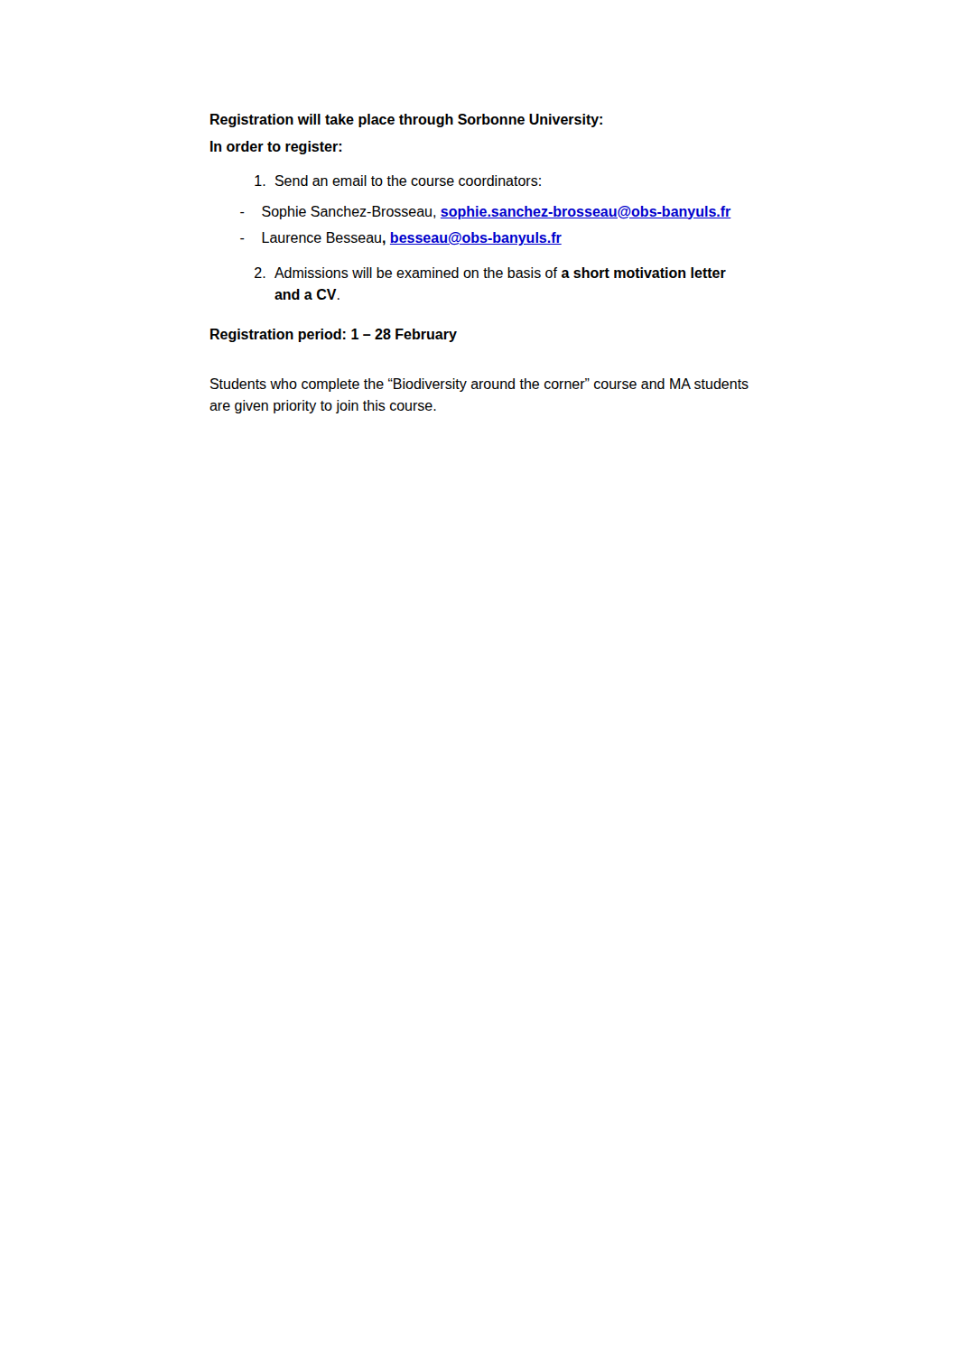Registration will take place through Sorbonne University:
In order to register:
Send an email to the course coordinators:
Sophie Sanchez-Brosseau, sophie.sanchez-brosseau@obs-banyuls.fr
Laurence Besseau, besseau@obs-banyuls.fr
Admissions will be examined on the basis of a short motivation letter and a CV.
Registration period: 1 – 28 February
Students who complete the “Biodiversity around the corner” course and MA students are given priority to join this course.